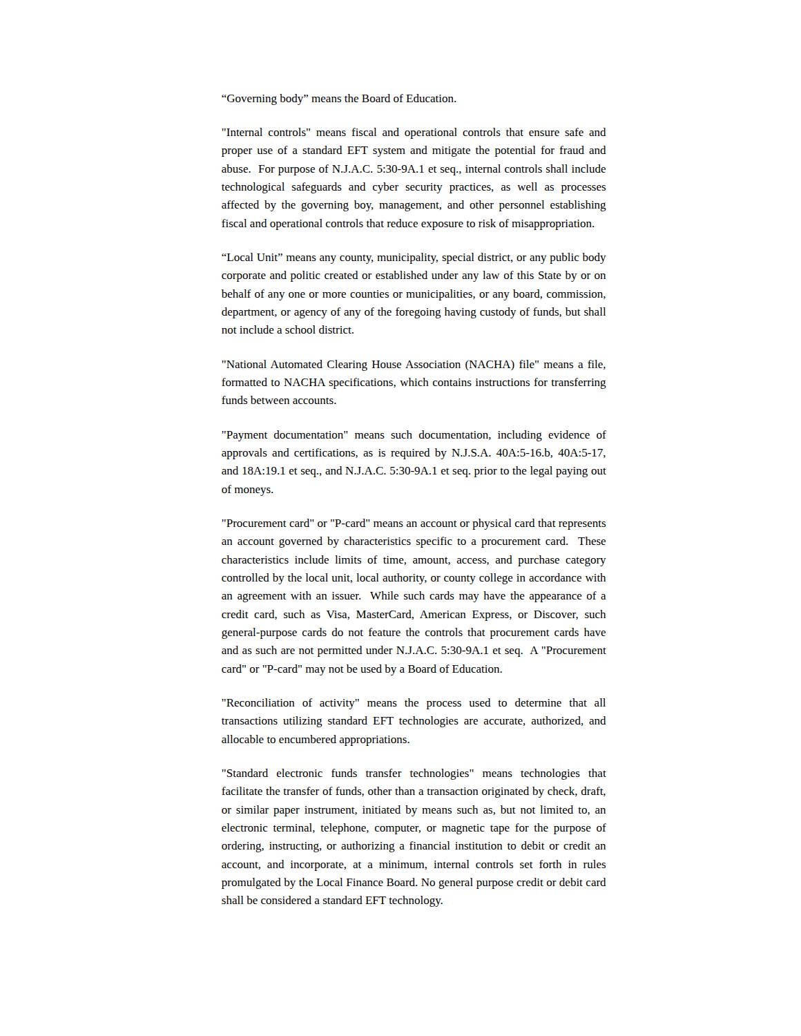“Governing body” means the Board of Education.
"Internal controls" means fiscal and operational controls that ensure safe and proper use of a standard EFT system and mitigate the potential for fraud and abuse. For purpose of N.J.A.C. 5:30-9A.1 et seq., internal controls shall include technological safeguards and cyber security practices, as well as processes affected by the governing boy, management, and other personnel establishing fiscal and operational controls that reduce exposure to risk of misappropriation.
“Local Unit” means any county, municipality, special district, or any public body corporate and politic created or established under any law of this State by or on behalf of any one or more counties or municipalities, or any board, commission, department, or agency of any of the foregoing having custody of funds, but shall not include a school district.
"National Automated Clearing House Association (NACHA) file" means a file, formatted to NACHA specifications, which contains instructions for transferring funds between accounts.
"Payment documentation" means such documentation, including evidence of approvals and certifications, as is required by N.J.S.A. 40A:5-16.b, 40A:5-17, and 18A:19.1 et seq., and N.J.A.C. 5:30-9A.1 et seq. prior to the legal paying out of moneys.
"Procurement card" or "P-card" means an account or physical card that represents an account governed by characteristics specific to a procurement card. These characteristics include limits of time, amount, access, and purchase category controlled by the local unit, local authority, or county college in accordance with an agreement with an issuer. While such cards may have the appearance of a credit card, such as Visa, MasterCard, American Express, or Discover, such general-purpose cards do not feature the controls that procurement cards have and as such are not permitted under N.J.A.C. 5:30-9A.1 et seq. A "Procurement card" or "P-card" may not be used by a Board of Education.
"Reconciliation of activity" means the process used to determine that all transactions utilizing standard EFT technologies are accurate, authorized, and allocable to encumbered appropriations.
"Standard electronic funds transfer technologies" means technologies that facilitate the transfer of funds, other than a transaction originated by check, draft, or similar paper instrument, initiated by means such as, but not limited to, an electronic terminal, telephone, computer, or magnetic tape for the purpose of ordering, instructing, or authorizing a financial institution to debit or credit an account, and incorporate, at a minimum, internal controls set forth in rules promulgated by the Local Finance Board. No general purpose credit or debit card shall be considered a standard EFT technology.